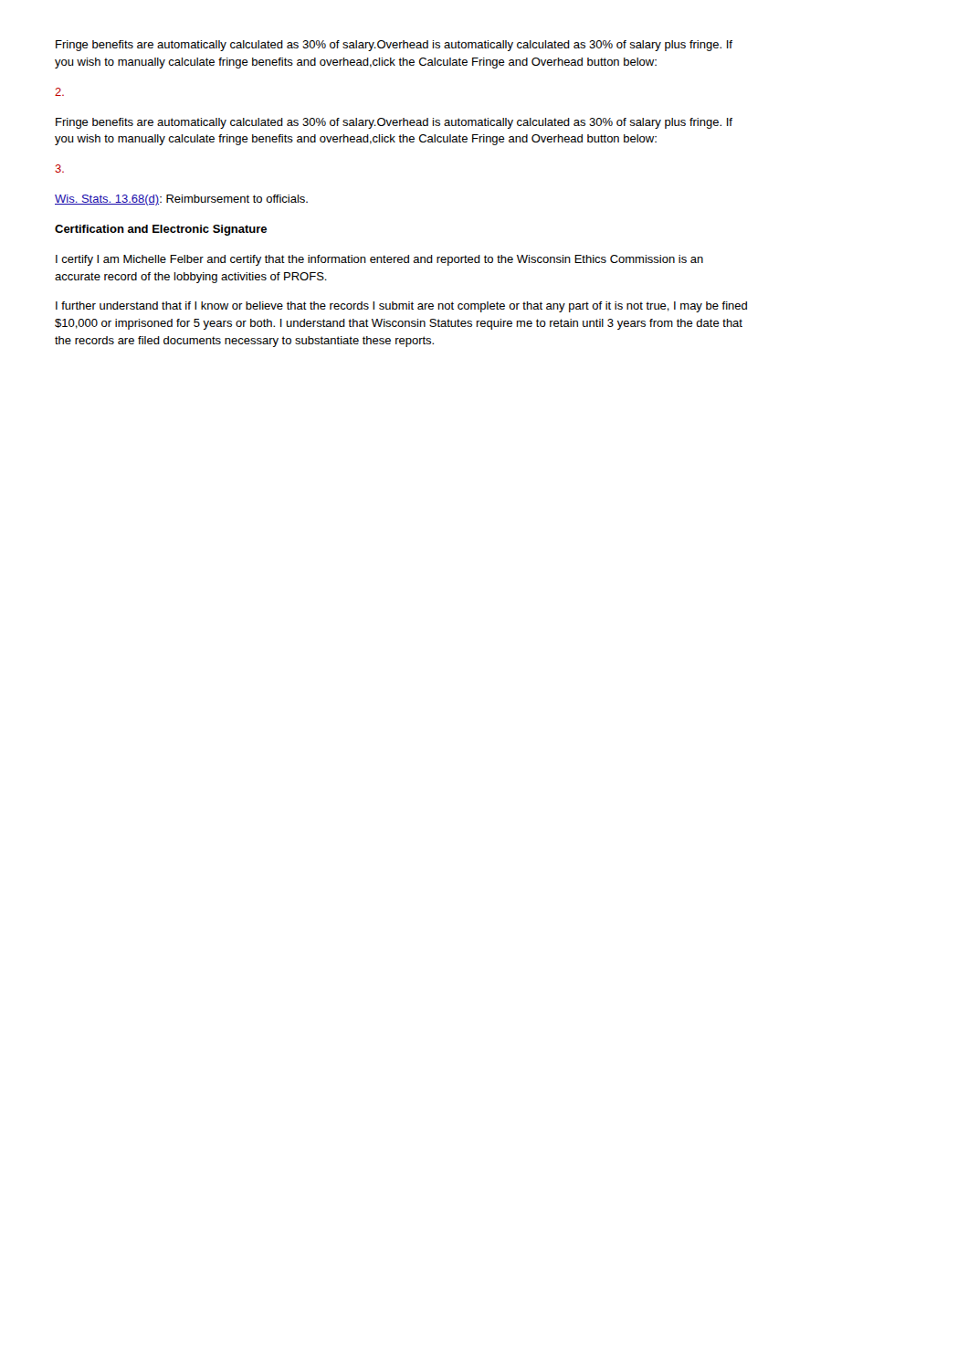Fringe benefits are automatically calculated as 30% of salary.Overhead is automatically calculated as 30% of salary plus fringe. If you wish to manually calculate fringe benefits and overhead,click the Calculate Fringe and Overhead button below:
2.
Fringe benefits are automatically calculated as 30% of salary.Overhead is automatically calculated as 30% of salary plus fringe. If you wish to manually calculate fringe benefits and overhead,click the Calculate Fringe and Overhead button below:
3.
Wis. Stats. 13.68(d): Reimbursement to officials.
Certification and Electronic Signature
I certify I am Michelle Felber and certify that the information entered and reported to the Wisconsin Ethics Commission is an accurate record of the lobbying activities of PROFS.
I further understand that if I know or believe that the records I submit are not complete or that any part of it is not true, I may be fined $10,000 or imprisoned for 5 years or both. I understand that Wisconsin Statutes require me to retain until 3 years from the date that the records are filed documents necessary to substantiate these reports.